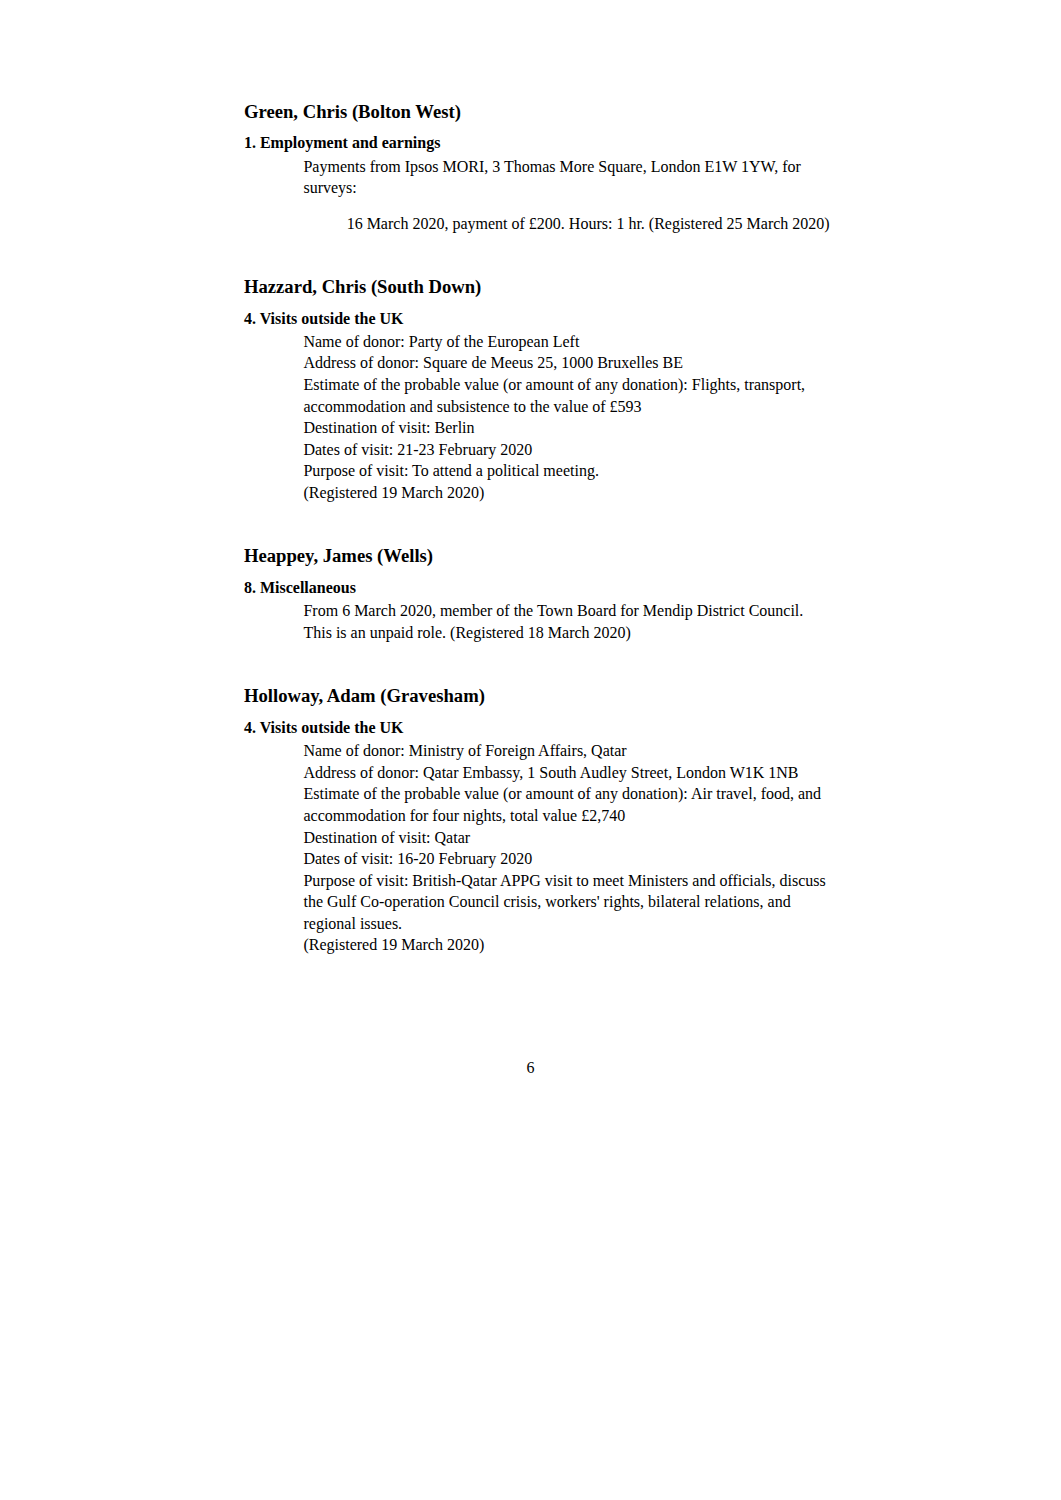Green, Chris (Bolton West)
1. Employment and earnings
Payments from Ipsos MORI, 3 Thomas More Square, London E1W 1YW, for surveys:
16 March 2020, payment of £200. Hours: 1 hr. (Registered 25 March 2020)
Hazzard, Chris (South Down)
4. Visits outside the UK
Name of donor: Party of the European Left
Address of donor: Square de Meeus 25, 1000 Bruxelles BE
Estimate of the probable value (or amount of any donation): Flights, transport, accommodation and subsistence to the value of £593
Destination of visit: Berlin
Dates of visit: 21-23 February 2020
Purpose of visit: To attend a political meeting.
(Registered 19 March 2020)
Heappey, James (Wells)
8. Miscellaneous
From 6 March 2020, member of the Town Board for Mendip District Council. This is an unpaid role. (Registered 18 March 2020)
Holloway, Adam (Gravesham)
4. Visits outside the UK
Name of donor: Ministry of Foreign Affairs, Qatar
Address of donor: Qatar Embassy, 1 South Audley Street, London W1K 1NB
Estimate of the probable value (or amount of any donation): Air travel, food, and accommodation for four nights, total value £2,740
Destination of visit: Qatar
Dates of visit: 16-20 February 2020
Purpose of visit: British-Qatar APPG visit to meet Ministers and officials, discuss the Gulf Co-operation Council crisis, workers' rights, bilateral relations, and regional issues.
(Registered 19 March 2020)
6